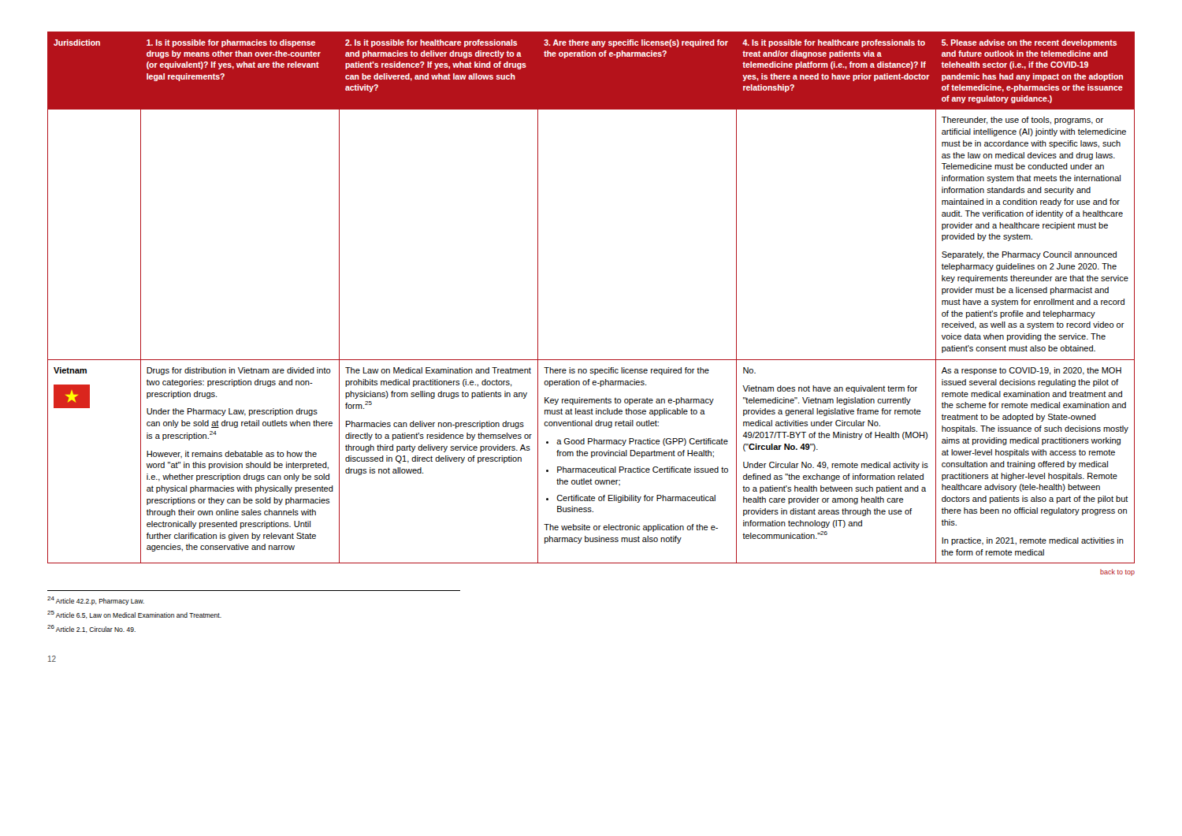| Jurisdiction | 1. Is it possible for pharmacies to dispense drugs by means other than over-the-counter (or equivalent)? If yes, what are the relevant legal requirements? | 2. Is it possible for healthcare professionals and pharmacies to deliver drugs directly to a patient's residence? If yes, what kind of drugs can be delivered, and what law allows such activity? | 3. Are there any specific license(s) required for the operation of e-pharmacies? | 4. Is it possible for healthcare professionals to treat and/or diagnose patients via a telemedicine platform (i.e., from a distance)? If yes, is there a need to have prior patient-doctor relationship? | 5. Please advise on the recent developments and future outlook in the telemedicine and telehealth sector (i.e., if the COVID-19 pandemic has had any impact on the adoption of telemedicine, e-pharmacies or the issuance of any regulatory guidance.) |
| --- | --- | --- | --- | --- | --- |
| | | | | | Thereunder, the use of tools, programs, or artificial intelligence (AI) jointly with telemedicine must be in accordance with specific laws, such as the law on medical devices and drug laws. Telemedicine must be conducted under an information system that meets the international information standards and security and maintained in a condition ready for use and for audit. The verification of identity of a healthcare provider and a healthcare recipient must be provided by the system. Separately, the Pharmacy Council announced telepharmacy guidelines on 2 June 2020. The key requirements thereunder are that the service provider must be a licensed pharmacist and must have a system for enrollment and a record of the patient's profile and telepharmacy received, as well as a system to record video or voice data when providing the service. The patient's consent must also be obtained. |
| Vietnam ★ | Drugs for distribution in Vietnam are divided into two categories: prescription drugs and non-prescription drugs. Under the Pharmacy Law, prescription drugs can only be sold at drug retail outlets when there is a prescription. 24 However, it remains debatable as to how the word "at" in this provision should be interpreted, i.e., whether prescription drugs can only be sold at physical pharmacies with physically presented prescriptions or they can be sold by pharmacies through their own online sales channels with electronically presented prescriptions. Until further clarification is given by relevant State agencies, the conservative and narrow | The Law on Medical Examination and Treatment prohibits medical practitioners (i.e., doctors, physicians) from selling drugs to patients in any form. 25 Pharmacies can deliver non-prescription drugs directly to a patient's residence by themselves or through third party delivery service providers. As discussed in Q1, direct delivery of prescription drugs is not allowed. | There is no specific license required for the operation of e-pharmacies. Key requirements to operate an e-pharmacy must at least include those applicable to a conventional drug retail outlet: a Good Pharmacy Practice (GPP) Certificate from the provincial Department of Health; Pharmaceutical Practice Certificate issued to the outlet owner; Certificate of Eligibility for Pharmaceutical Business. The website or electronic application of the e-pharmacy business must also notify | No. Vietnam does not have an equivalent term for "telemedicine". Vietnam legislation currently provides a general legislative frame for remote medical activities under Circular No. 49/2017/TT-BYT of the Ministry of Health (MOH) (" Circular No. 49 "). Under Circular No. 49, remote medical activity is defined as "the exchange of information related to a patient's health between such patient and a health care provider or among health care providers in distant areas through the use of information technology (IT) and telecommunication." 26 | As a response to COVID-19, in 2020, the MOH issued several decisions regulating the pilot of remote medical examination and treatment and the scheme for remote medical examination and treatment to be adopted by State-owned hospitals. The issuance of such decisions mostly aims at providing medical practitioners working at lower-level hospitals with access to remote consultation and training offered by medical practitioners at higher-level hospitals. Remote healthcare advisory (tele-health) between doctors and patients is also a part of the pilot but there has been no official regulatory progress on this. In practice, in 2021, remote medical activities in the form of remote medical |
back to top
24 Article 42.2.p, Pharmacy Law.
25 Article 6.5, Law on Medical Examination and Treatment.
26 Article 2.1, Circular No. 49.
12